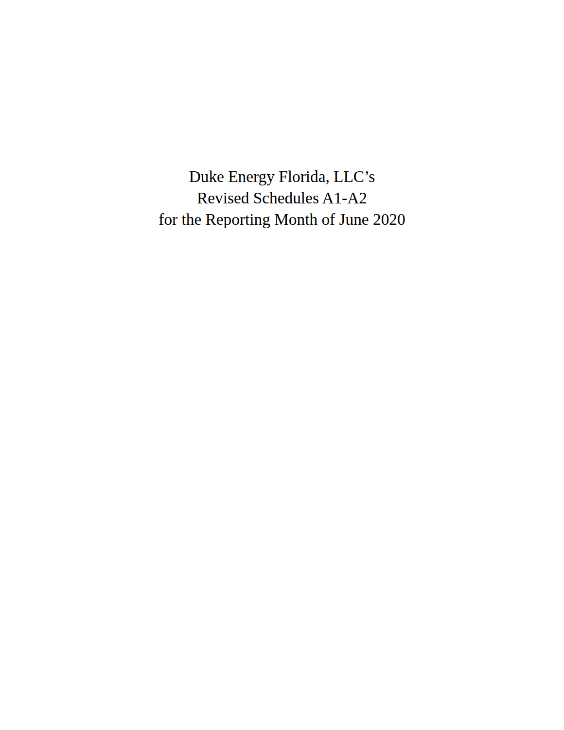Duke Energy Florida, LLC’s Revised Schedules A1-A2 for the Reporting Month of June 2020